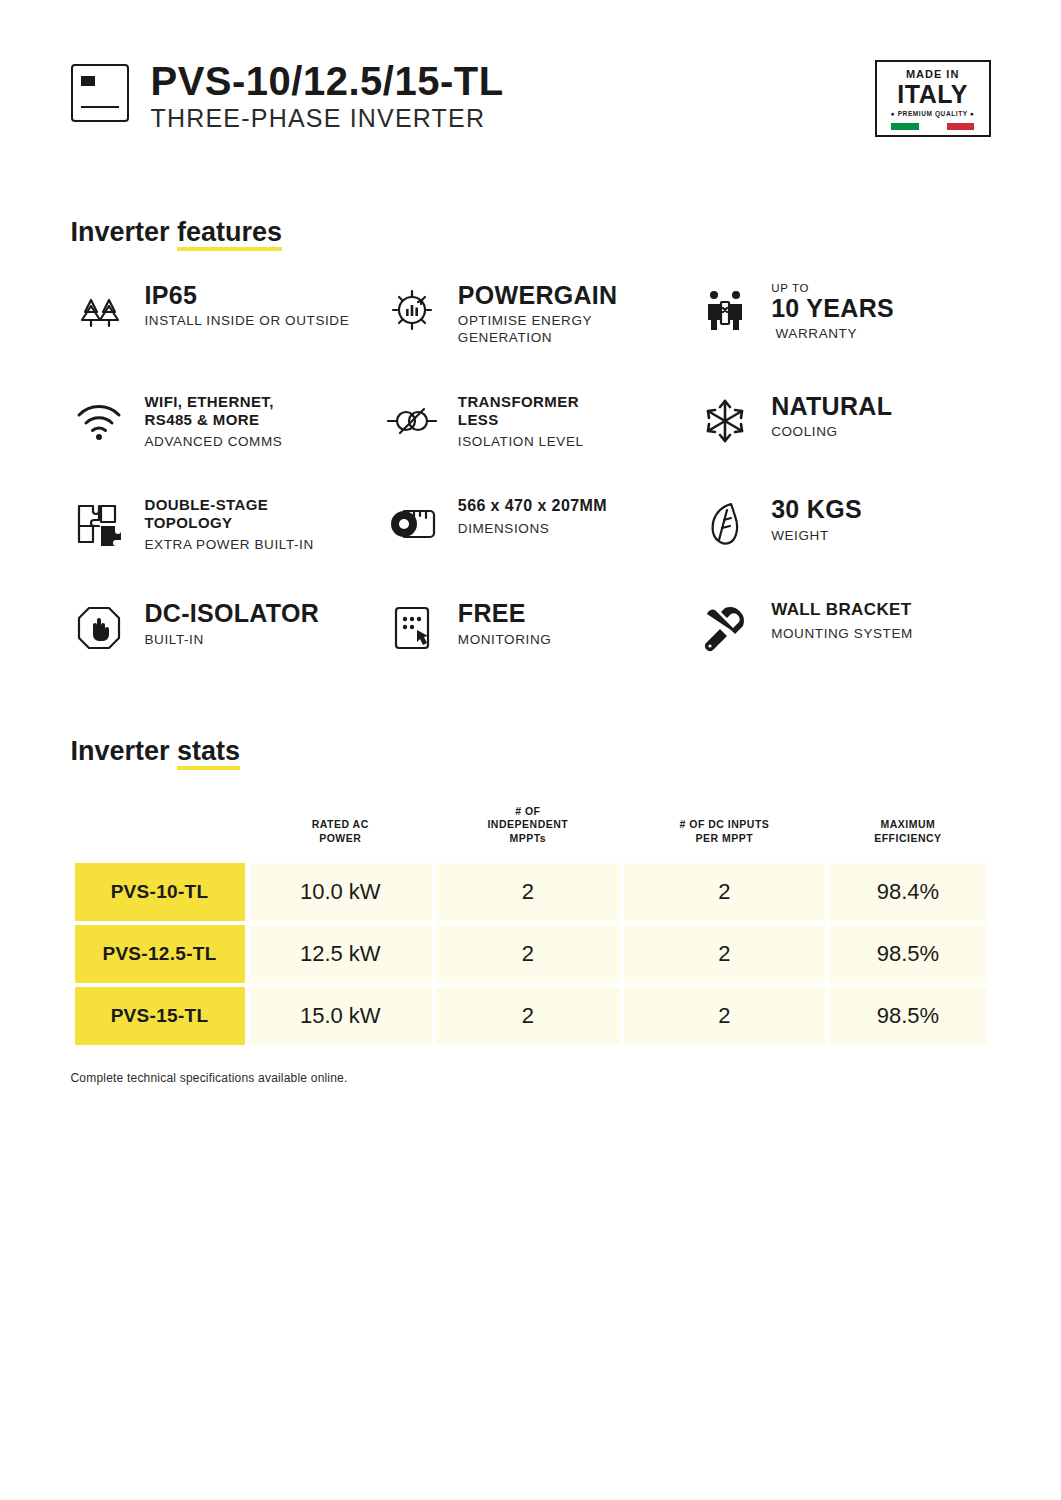PVS-10/12.5/15-TL
THREE-PHASE INVERTER
MADE IN
ITALY
● PREMIUM QUALITY ●
Inverter features
IP65
INSTALL INSIDE OR OUTSIDE
POWERGAIN
OPTIMISE ENERGY GENERATION
UP TO
10 YEARS
WARRANTY
WIFI, ETHERNET,
RS485 & MORE
ADVANCED COMMS
TRANSFORMER
LESS
ISOLATION LEVEL
NATURAL
COOLING
DOUBLE-STAGE
TOPOLOGY
EXTRA POWER BUILT-IN
566 x 470 x 207MM
DIMENSIONS
30 KGS
WEIGHT
DC-ISOLATOR
BUILT-IN
FREE
MONITORING
WALL BRACKET
MOUNTING SYSTEM
Inverter stats
| | RATED AC POWER | # OF INDEPENDENT MPPTs | # OF DC INPUTS PER MPPT | MAXIMUM EFFICIENCY |
| --- | --- | --- | --- | --- |
| PVS-10-TL | 10.0 kW | 2 | 2 | 98.4% |
| PVS-12.5-TL | 12.5 kW | 2 | 2 | 98.5% |
| PVS-15-TL | 15.0 kW | 2 | 2 | 98.5% |
Complete technical specifications available online.